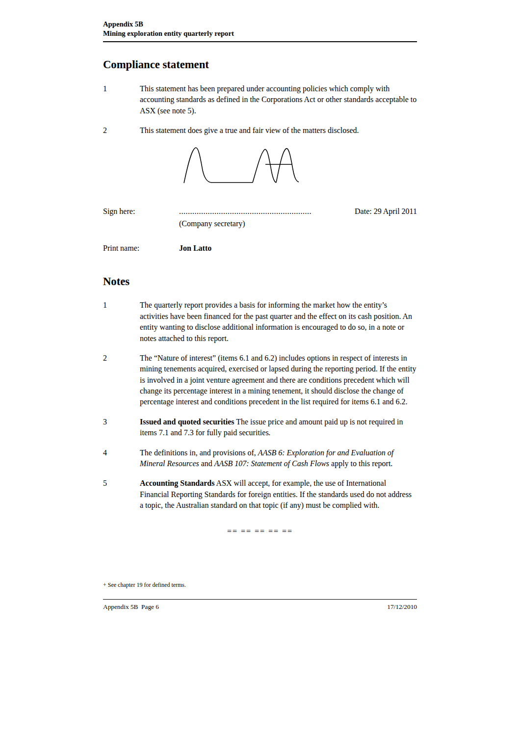Appendix 5B
Mining exploration entity quarterly report
Compliance statement
1
This statement has been prepared under accounting policies which comply with accounting standards as defined in the Corporations Act or other standards acceptable to ASX (see note 5).
2
This statement does give a true and fair view of the matters disclosed.
Sign here:
............................................................
Date: 29 April 2011
(Company secretary)
Print name:
Jon Latto
Notes
1
The quarterly report provides a basis for informing the market how the entity’s activities have been financed for the past quarter and the effect on its cash position. An entity wanting to disclose additional information is encouraged to do so, in a note or notes attached to this report.
2
The “Nature of interest” (items 6.1 and 6.2) includes options in respect of interests in mining tenements acquired, exercised or lapsed during the reporting period. If the entity is involved in a joint venture agreement and there are conditions precedent which will change its percentage interest in a mining tenement, it should disclose the change of percentage interest and conditions precedent in the list required for items 6.1 and 6.2.
3
Issued and quoted securities The issue price and amount paid up is not required in items 7.1 and 7.3 for fully paid securities.
4
The definitions in, and provisions of, AASB 6: Exploration for and Evaluation of Mineral Resources and AASB 107: Statement of Cash Flows apply to this report.
5
Accounting Standards ASX will accept, for example, the use of International Financial Reporting Standards for foreign entities. If the standards used do not address a topic, the Australian standard on that topic (if any) must be complied with.
== == == == ==
+ See chapter 19 for defined terms.
Appendix 5B Page 6 17/12/2010